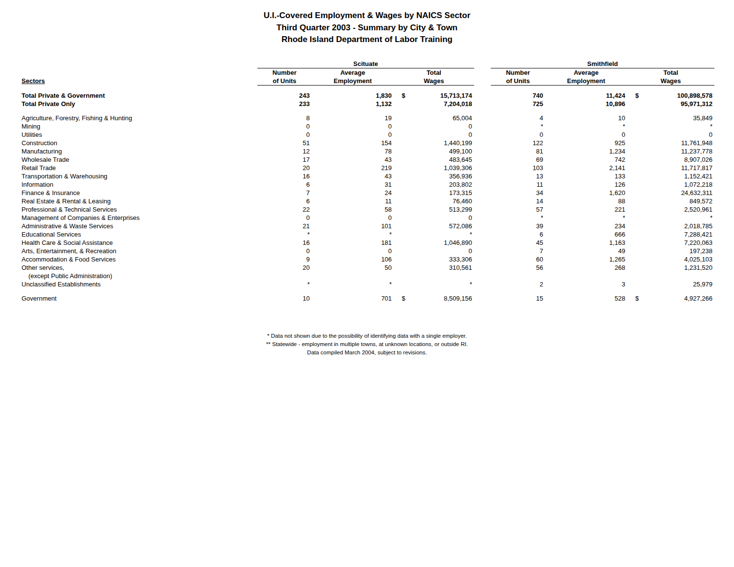U.I.-Covered Employment & Wages by NAICS Sector
Third Quarter 2003 - Summary by City & Town
Rhode Island Department of Labor Training
| Sectors | Scituate | | Smithfield |
| --- | --- | --- | --- |
| Number | Average | Total | | Number | Average | Total |
| of Units | Employment | Wages | | of Units | Employment | Wages |
| Total Private & Government | 243 | 1,830 | $ | 15,713,174 | | 740 | 11,424 | $ | 100,898,578 |
| Total Private Only | 233 | 1,132 | | 7,204,018 | | 725 | 10,896 | | 95,971,312 |
| Agriculture, Forestry, Fishing & Hunting | 8 | 19 | | 65,004 | | 4 | 10 | | 35,849 |
| Mining | 0 | 0 | | 0 | | * | * | | * |
| Utilities | 0 | 0 | | 0 | | 0 | 0 | | 0 |
| Construction | 51 | 154 | | 1,440,199 | | 122 | 925 | | 11,761,948 |
| Manufacturing | 12 | 78 | | 499,100 | | 81 | 1,234 | | 11,237,778 |
| Wholesale Trade | 17 | 43 | | 483,645 | | 69 | 742 | | 8,907,026 |
| Retail Trade | 20 | 219 | | 1,039,306 | | 103 | 2,141 | | 11,717,817 |
| Transportation & Warehousing | 16 | 43 | | 356,936 | | 13 | 133 | | 1,152,421 |
| Information | 6 | 31 | | 203,802 | | 11 | 126 | | 1,072,218 |
| Finance & Insurance | 7 | 24 | | 173,315 | | 34 | 1,620 | | 24,632,311 |
| Real Estate & Rental & Leasing | 6 | 11 | | 76,460 | | 14 | 88 | | 849,572 |
| Professional & Technical Services | 22 | 58 | | 513,299 | | 57 | 221 | | 2,520,961 |
| Management of Companies & Enterprises | 0 | 0 | | 0 | | * | * | | * |
| Administrative & Waste Services | 21 | 101 | | 572,086 | | 39 | 234 | | 2,018,785 |
| Educational Services | * | * | | * | | 6 | 666 | | 7,288,421 |
| Health Care & Social Assistance | 16 | 181 | | 1,046,890 | | 45 | 1,163 | | 7,220,063 |
| Arts, Entertainment, & Recreation | 0 | 0 | | 0 | | 7 | 49 | | 197,238 |
| Accommodation & Food Services | 9 | 106 | | 333,306 | | 60 | 1,265 | | 4,025,103 |
| Other services, | 20 | 50 | | 310,561 | | 56 | 268 | | 1,231,520 |
| (except Public Administration) | | | | | | | | | |
| Unclassified Establishments | * | * | | * | | 2 | 3 | | 25,979 |
| Government | 10 | 701 | $ | 8,509,156 | | 15 | 528 | $ | 4,927,266 |
* Data not shown due to the possibility of identifying data with a single employer.
** Statewide - employment in multiple towns, at unknown locations, or outside RI.
Data compiled March 2004, subject to revisions.